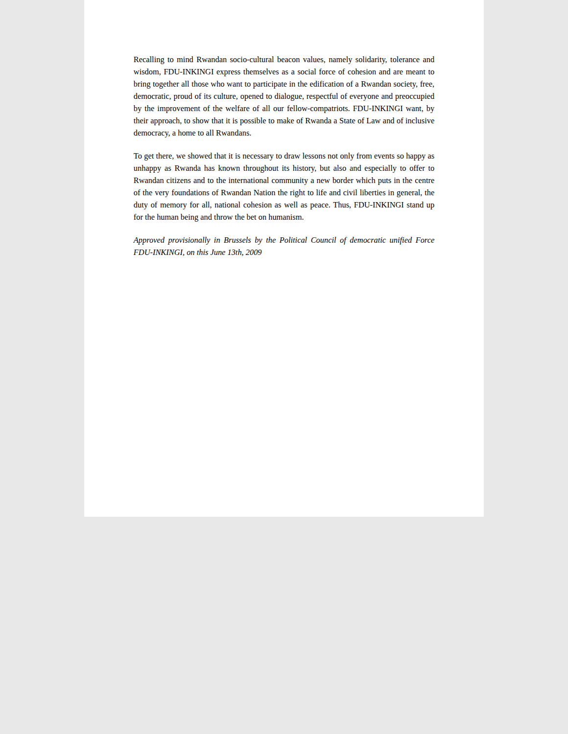Recalling to mind Rwandan socio-cultural beacon values, namely solidarity, tolerance and wisdom, FDU-INKINGI express themselves as a social force of cohesion and are meant to bring together all those who want to participate in the edification of a Rwandan society, free, democratic, proud of its culture, opened to dialogue, respectful of everyone and preoccupied by the improvement of the welfare of all our fellow-compatriots. FDU-INKINGI want, by their approach, to show that it is possible to make of Rwanda a State of Law and of inclusive democracy, a home to all Rwandans.
To get there, we showed that it is necessary to draw lessons not only from events so happy as unhappy as Rwanda has known throughout its history, but also and especially to offer to Rwandan citizens and to the international community a new border which puts in the centre of the very foundations of Rwandan Nation the right to life and civil liberties in general, the duty of memory for all, national cohesion as well as peace. Thus, FDU-INKINGI stand up for the human being and throw the bet on humanism.
Approved provisionally in Brussels by the Political Council of democratic unified Force FDU-INKINGI, on this June 13th, 2009